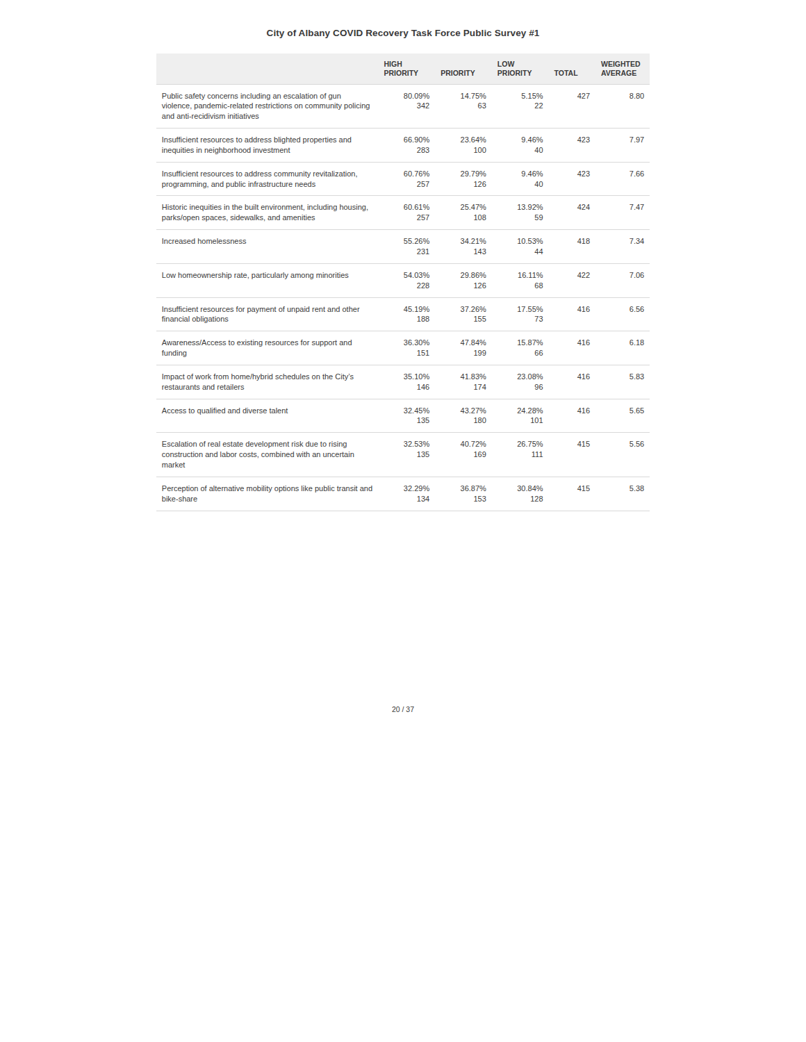City of Albany COVID Recovery Task Force Public Survey #1
| | HIGH PRIORITY | PRIORITY | LOW PRIORITY | TOTAL | WEIGHTED AVERAGE |
| --- | --- | --- | --- | --- | --- |
| Public safety concerns including an escalation of gun violence, pandemic-related restrictions on community policing and anti-recidivism initiatives | 80.09% 342 | 14.75% 63 | 5.15% 22 | 427 | 8.80 |
| Insufficient resources to address blighted properties and inequities in neighborhood investment | 66.90% 283 | 23.64% 100 | 9.46% 40 | 423 | 7.97 |
| Insufficient resources to address community revitalization, programming, and public infrastructure needs | 60.76% 257 | 29.79% 126 | 9.46% 40 | 423 | 7.66 |
| Historic inequities in the built environment, including housing, parks/open spaces, sidewalks, and amenities | 60.61% 257 | 25.47% 108 | 13.92% 59 | 424 | 7.47 |
| Increased homelessness | 55.26% 231 | 34.21% 143 | 10.53% 44 | 418 | 7.34 |
| Low homeownership rate, particularly among minorities | 54.03% 228 | 29.86% 126 | 16.11% 68 | 422 | 7.06 |
| Insufficient resources for payment of unpaid rent and other financial obligations | 45.19% 188 | 37.26% 155 | 17.55% 73 | 416 | 6.56 |
| Awareness/Access to existing resources for support and funding | 36.30% 151 | 47.84% 199 | 15.87% 66 | 416 | 6.18 |
| Impact of work from home/hybrid schedules on the City’s restaurants and retailers | 35.10% 146 | 41.83% 174 | 23.08% 96 | 416 | 5.83 |
| Access to qualified and diverse talent | 32.45% 135 | 43.27% 180 | 24.28% 101 | 416 | 5.65 |
| Escalation of real estate development risk due to rising construction and labor costs, combined with an uncertain market | 32.53% 135 | 40.72% 169 | 26.75% 111 | 415 | 5.56 |
| Perception of alternative mobility options like public transit and bike-share | 32.29% 134 | 36.87% 153 | 30.84% 128 | 415 | 5.38 |
20 / 37